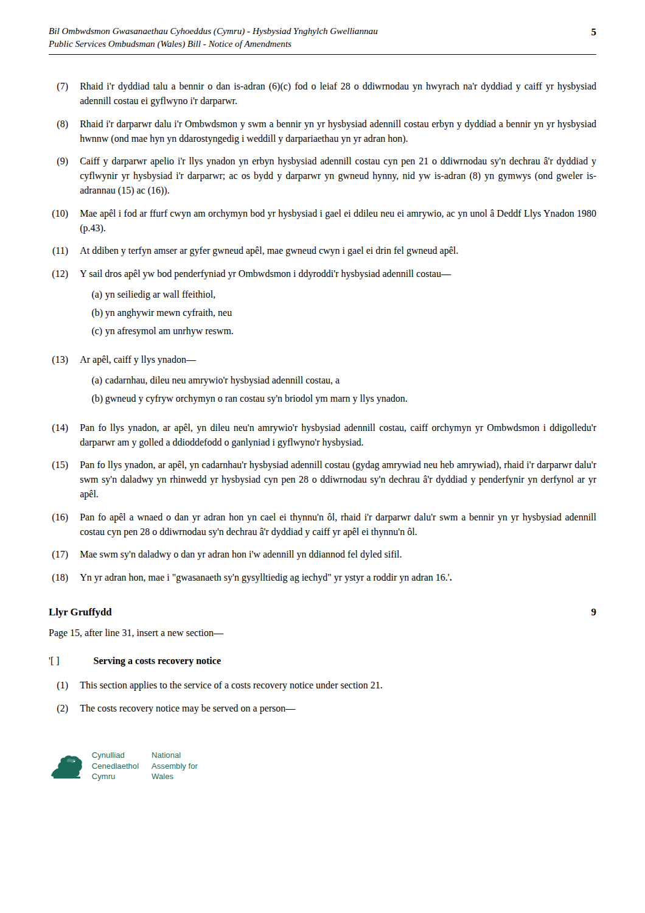Bil Ombwdsmon Gwasanaethau Cyhoeddus (Cymru) - Hysbysiad Ynghylch Gwelliannau
Public Services Ombudsman (Wales) Bill - Notice of Amendments
5
(7) Rhaid i'r dyddiad talu a bennir o dan is-adran (6)(c) fod o leiaf 28 o ddiwrnodau yn hwyrach na'r dyddiad y caiff yr hysbysiad adennill costau ei gyflwyno i'r darparwr.
(8) Rhaid i'r darparwr dalu i'r Ombwdsmon y swm a bennir yn yr hysbysiad adennill costau erbyn y dyddiad a bennir yn yr hysbysiad hwnnw (ond mae hyn yn ddarostyngedig i weddill y darpariaethau yn yr adran hon).
(9) Caiff y darparwr apelio i'r llys ynadon yn erbyn hysbysiad adennill costau cyn pen 21 o ddiwrnodau sy'n dechrau â'r dyddiad y cyflwynir yr hysbysiad i'r darparwr; ac os bydd y darparwr yn gwneud hynny, nid yw is-adran (8) yn gymwys (ond gweler is-adrannau (15) ac (16)).
(10) Mae apêl i fod ar ffurf cwyn am orchymyn bod yr hysbysiad i gael ei ddileu neu ei amrywio, ac yn unol â Deddf Llys Ynadon 1980 (p.43).
(11) At ddiben y terfyn amser ar gyfer gwneud apêl, mae gwneud cwyn i gael ei drin fel gwneud apêl.
(12) Y sail dros apêl yw bod penderfyniad yr Ombwdsmon i ddyroddi'r hysbysiad adennill costau—
(a) yn seiliedig ar wall ffeithiol,
(b) yn anghywir mewn cyfraith, neu
(c) yn afresymol am unrhyw reswm.
(13) Ar apêl, caiff y llys ynadon—
(a) cadarnhau, dileu neu amrywio'r hysbysiad adennill costau, a
(b) gwneud y cyfryw orchymyn o ran costau sy'n briodol ym marn y llys ynadon.
(14) Pan fo llys ynadon, ar apêl, yn dileu neu'n amrywio'r hysbysiad adennill costau, caiff orchymyn yr Ombwdsmon i ddigolledu'r darparwr am y golled a ddioddefodd o ganlyniad i gyflwyno'r hysbysiad.
(15) Pan fo llys ynadon, ar apêl, yn cadarnhau'r hysbysiad adennill costau (gydag amrywiad neu heb amrywiad), rhaid i'r darparwr dalu'r swm sy'n daladwy yn rhinwedd yr hysbysiad cyn pen 28 o ddiwrnodau sy'n dechrau â'r dyddiad y penderfynir yn derfynol ar yr apêl.
(16) Pan fo apêl a wnaed o dan yr adran hon yn cael ei thynnu'n ôl, rhaid i'r darparwr dalu'r swm a bennir yn yr hysbysiad adennill costau cyn pen 28 o ddiwrnodau sy'n dechrau â'r dyddiad y caiff yr apêl ei thynnu'n ôl.
(17) Mae swm sy'n daladwy o dan yr adran hon i'w adennill yn ddiannod fel dyled sifil.
(18) Yn yr adran hon, mae i "gwasanaeth sy'n gysylltiedig ag iechyd" yr ystyr a roddir yn adran 16.'.
Llyr Gruffydd 9
Page 15, after line 31, insert a new section—
'[ ] Serving a costs recovery notice
(1) This section applies to the service of a costs recovery notice under section 21.
(2) The costs recovery notice may be served on a person—
Cynulliad
Cenedlaethol
Cymru
National
Assembly for
Wales